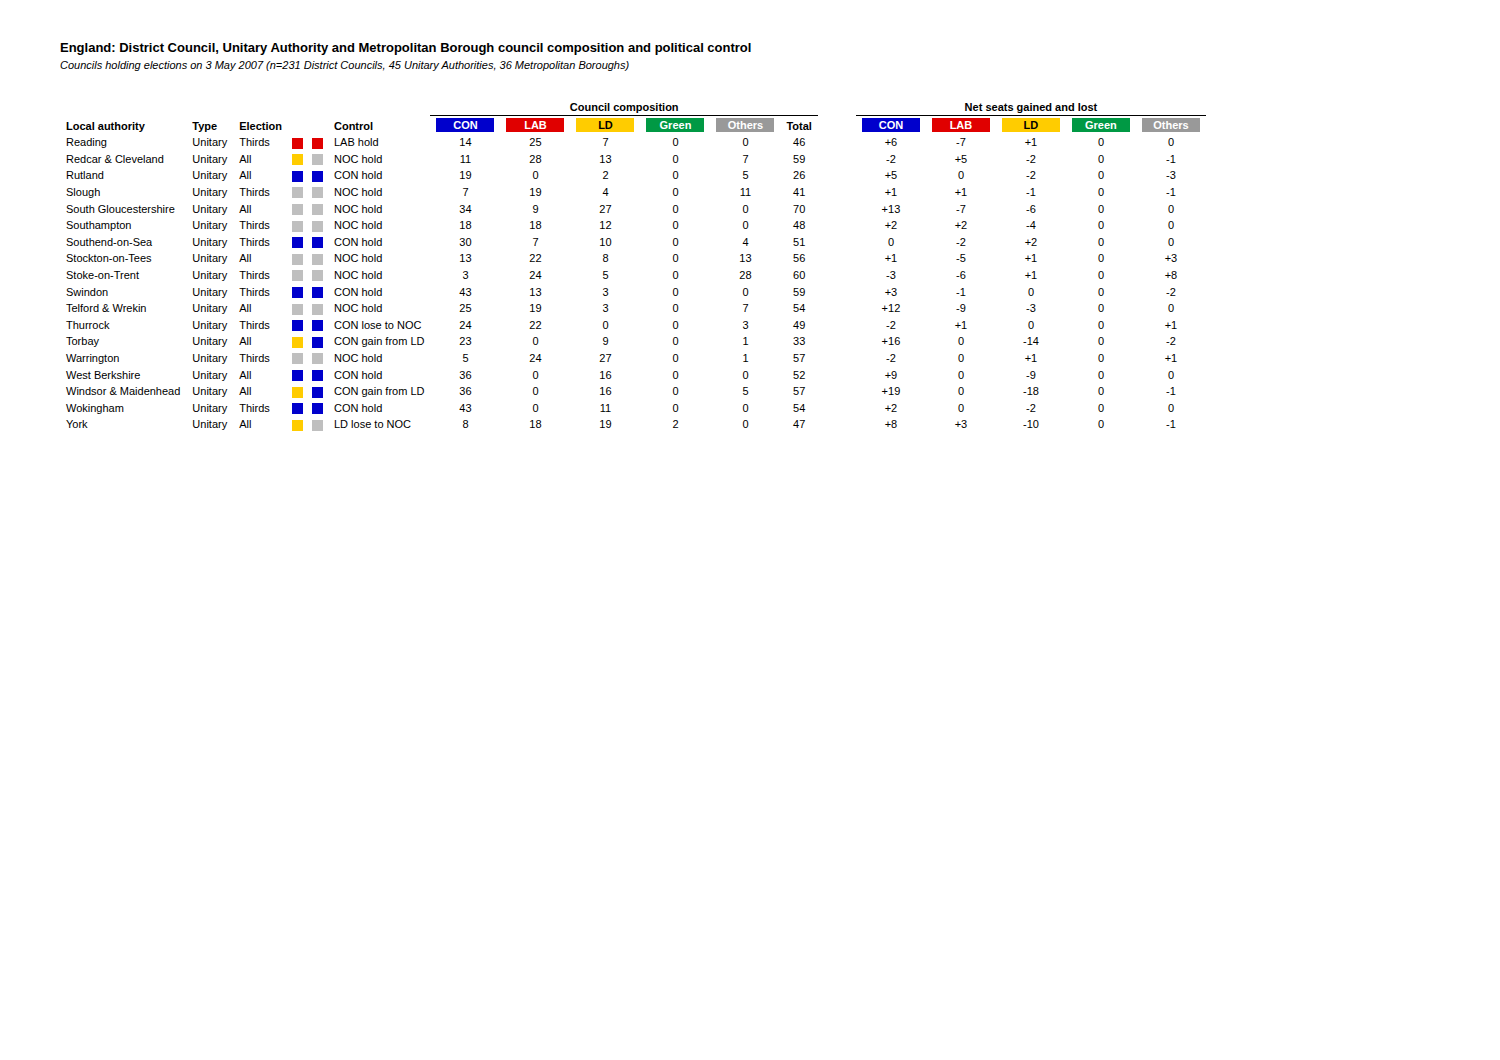England: District Council, Unitary Authority and Metropolitan Borough council composition and political control
Councils holding elections on 3 May 2007 (n=231 District Councils, 45 Unitary Authorities, 36 Metropolitan Boroughs)
| | Council composition | | Net seats gained and lost |
| --- | --- | --- | --- |
| Local authority | Type | Election | | Control | CON | LAB | LD | Green | Others | Total | | CON | LAB | LD | Green | Others |
| Reading | Unitary | Thirds | | | LAB hold | 14 | 25 | 7 | 0 | 0 | 46 | | +6 | -7 | +1 | 0 | 0 |
| Redcar & Cleveland | Unitary | All | | | NOC hold | 11 | 28 | 13 | 0 | 7 | 59 | | -2 | +5 | -2 | 0 | -1 |
| Rutland | Unitary | All | | | CON hold | 19 | 0 | 2 | 0 | 5 | 26 | | +5 | 0 | -2 | 0 | -3 |
| Slough | Unitary | Thirds | | | NOC hold | 7 | 19 | 4 | 0 | 11 | 41 | | +1 | +1 | -1 | 0 | -1 |
| South Gloucestershire | Unitary | All | | | NOC hold | 34 | 9 | 27 | 0 | 0 | 70 | | +13 | -7 | -6 | 0 | 0 |
| Southampton | Unitary | Thirds | | | NOC hold | 18 | 18 | 12 | 0 | 0 | 48 | | +2 | +2 | -4 | 0 | 0 |
| Southend-on-Sea | Unitary | Thirds | | | CON hold | 30 | 7 | 10 | 0 | 4 | 51 | | 0 | -2 | +2 | 0 | 0 |
| Stockton-on-Tees | Unitary | All | | | NOC hold | 13 | 22 | 8 | 0 | 13 | 56 | | +1 | -5 | +1 | 0 | +3 |
| Stoke-on-Trent | Unitary | Thirds | | | NOC hold | 3 | 24 | 5 | 0 | 28 | 60 | | -3 | -6 | +1 | 0 | +8 |
| Swindon | Unitary | Thirds | | | CON hold | 43 | 13 | 3 | 0 | 0 | 59 | | +3 | -1 | 0 | 0 | -2 |
| Telford & Wrekin | Unitary | All | | | NOC hold | 25 | 19 | 3 | 0 | 7 | 54 | | +12 | -9 | -3 | 0 | 0 |
| Thurrock | Unitary | Thirds | | | CON lose to NOC | 24 | 22 | 0 | 0 | 3 | 49 | | -2 | +1 | 0 | 0 | +1 |
| Torbay | Unitary | All | | | CON gain from LD | 23 | 0 | 9 | 0 | 1 | 33 | | +16 | 0 | -14 | 0 | -2 |
| Warrington | Unitary | Thirds | | | NOC hold | 5 | 24 | 27 | 0 | 1 | 57 | | -2 | 0 | +1 | 0 | +1 |
| West Berkshire | Unitary | All | | | CON hold | 36 | 0 | 16 | 0 | 0 | 52 | | +9 | 0 | -9 | 0 | 0 |
| Windsor & Maidenhead | Unitary | All | | | CON gain from LD | 36 | 0 | 16 | 0 | 5 | 57 | | +19 | 0 | -18 | 0 | -1 |
| Wokingham | Unitary | Thirds | | | CON hold | 43 | 0 | 11 | 0 | 0 | 54 | | +2 | 0 | -2 | 0 | 0 |
| York | Unitary | All | | | LD lose to NOC | 8 | 18 | 19 | 2 | 0 | 47 | | +8 | +3 | -10 | 0 | -1 |